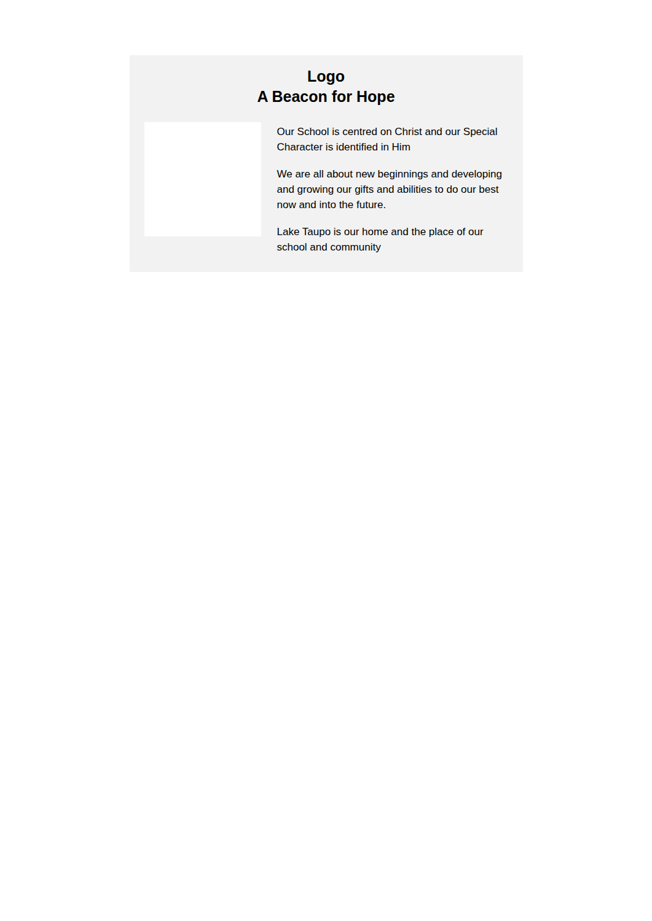Logo
A Beacon for Hope
Our School is centred on Christ and our Special Character is identified in Him
We are all about new beginnings and developing and growing our gifts and abilities to do our best now and into the future.
Lake Taupo is our home and the place of our school and community